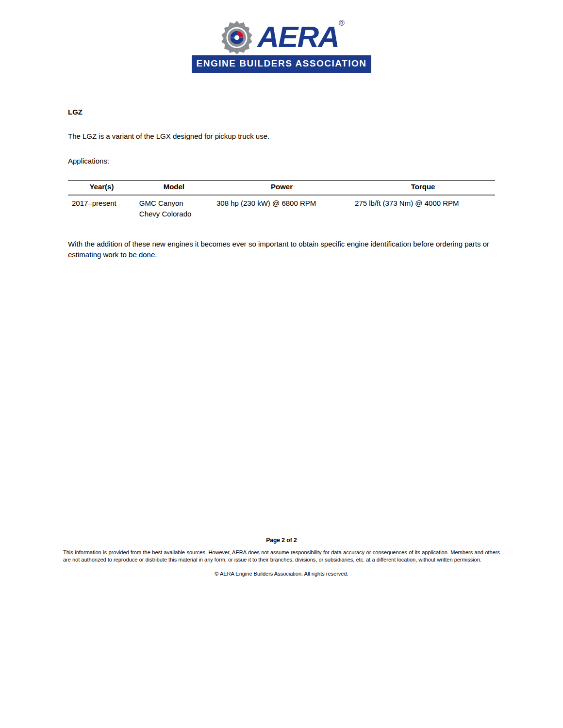AERA®
ENGINE BUILDERS ASSOCIATION
LGZ
The LGZ is a variant of the LGX designed for pickup truck use.
Applications:
| Year(s) | Model | Power | Torque |
| --- | --- | --- | --- |
| 2017–present | GMC Canyon Chevy Colorado | 308 hp (230 kW) @ 6800 RPM | 275 lb/ft (373 Nm) @ 4000 RPM |
With the addition of these new engines it becomes ever so important to obtain specific engine identification before ordering parts or estimating work to be done.
Page 2 of 2
This information is provided from the best available sources. However, AERA does not assume responsibility for data accuracy or consequences of its application. Members and others are not authorized to reproduce or distribute this material in any form, or issue it to their branches, divisions, or subsidiaries, etc. at a different location, without written permission.
© AERA Engine Builders Association. All rights reserved.